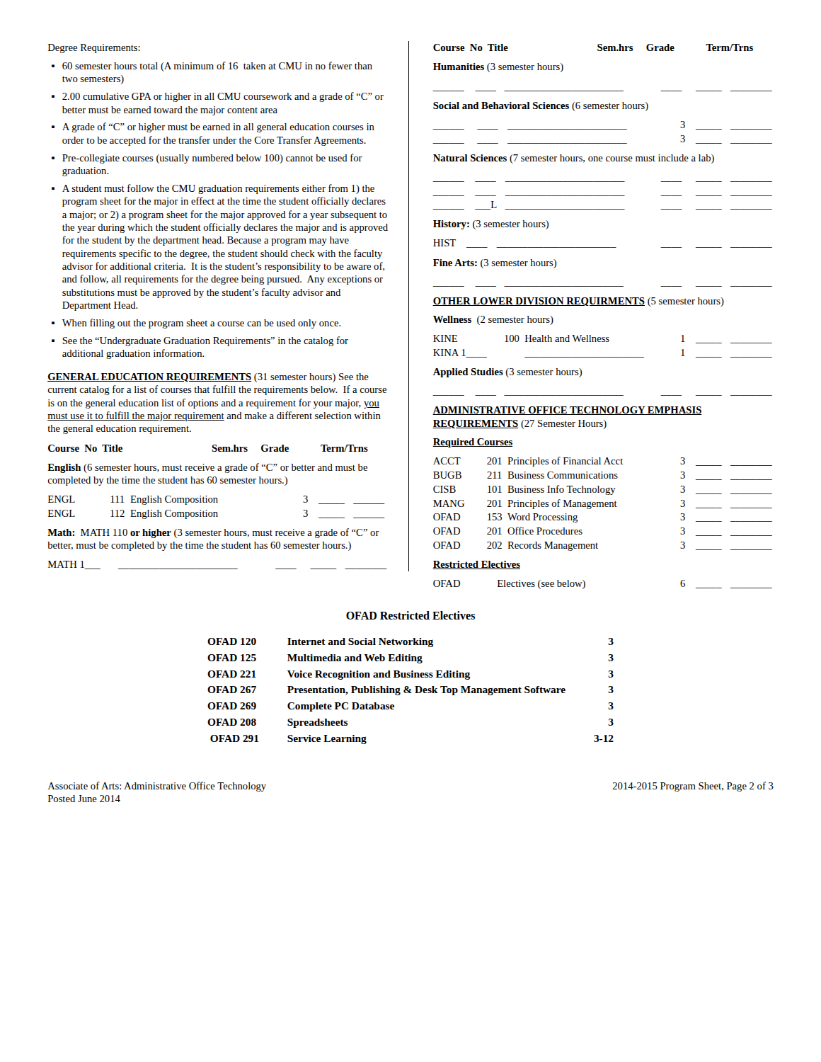Degree Requirements:
60 semester hours total (A minimum of 16 taken at CMU in no fewer than two semesters)
2.00 cumulative GPA or higher in all CMU coursework and a grade of “C” or better must be earned toward the major content area
A grade of “C” or higher must be earned in all general education courses in order to be accepted for the transfer under the Core Transfer Agreements.
Pre-collegiate courses (usually numbered below 100) cannot be used for graduation.
A student must follow the CMU graduation requirements either from 1) the program sheet for the major in effect at the time the student officially declares a major; or 2) a program sheet for the major approved for a year subsequent to the year during which the student officially declares the major and is approved for the student by the department head. Because a program may have requirements specific to the degree, the student should check with the faculty advisor for additional criteria. It is the student’s responsibility to be aware of, and follow, all requirements for the degree being pursued. Any exceptions or substitutions must be approved by the student’s faculty advisor and Department Head.
When filling out the program sheet a course can be used only once.
See the “Undergraduate Graduation Requirements” in the catalog for additional graduation information.
GENERAL EDUCATION REQUIREMENTS (31 semester hours) See the current catalog for a list of courses that fulfill the requirements below. If a course is on the general education list of options and a requirement for your major, you must use it to fulfill the major requirement and make a different selection within the general education requirement.
| Course No Title | Sem.hrs | Grade | Term/Trns |
English (6 semester hours, must receive a grade of “C” or better and must be completed by the time the student has 60 semester hours.)
| ENGL | 111 | English Composition | 3 | _____ | ______ |
| ENGL | 112 | English Composition | 3 | _____ | ______ |
Math: MATH 110 or higher (3 semester hours, must receive a grade of “C” or better, must be completed by the time the student has 60 semester hours.)
| MATH 1___ | _______________________ | ____ | _____ | ________ |
| Course No Title | Sem.hrs | Grade | Term/Trns |
Humanities (3 semester hours)
| ______ | ____ | _______________________ | ____ | _____ | ________ |
Social and Behavioral Sciences (6 semester hours)
| ______ | ____ | _______________________ | 3 | _____ | ________ |
| ______ | ____ | _______________________ | 3 | _____ | ________ |
Natural Sciences (7 semester hours, one course must include a lab)
| ______ | ____ | _______________________ | ____ | _____ | ________ |
| ______ | ____ | _______________________ | ____ | _____ | ________ |
| ______ | ___L | _______________________ | ____ | _____ | ________ |
History: (3 semester hours)
| HIST | ____ | _______________________ | ____ | _____ | ________ |
Fine Arts: (3 semester hours)
| ______ | ____ | _______________________ | ____ | _____ | ________ |
OTHER LOWER DIVISION REQUIRMENTS (5 semester hours)
Wellness (2 semester hours)
| KINE | 100 | Health and Wellness | 1 | _____ | ________ |
| KINA 1____ | | _______________________ | 1 | _____ | ________ |
Applied Studies (3 semester hours)
| ______ | ____ | _______________________ | ____ | _____ | ________ |
ADMINISTRATIVE OFFICE TECHNOLOGY EMPHASIS REQUIREMENTS (27 Semester Hours)
Required Courses
| ACCT | 201 | Principles of Financial Acct | 3 | _____ | ________ |
| BUGB | 211 | Business Communications | 3 | _____ | ________ |
| CISB | 101 | Business Info Technology | 3 | _____ | ________ |
| MANG | 201 | Principles of Management | 3 | _____ | ________ |
| OFAD | 153 | Word Processing | 3 | _____ | ________ |
| OFAD | 201 | Office Procedures | 3 | _____ | ________ |
| OFAD | 202 | Records Management | 3 | _____ | ________ |
Restricted Electives
| OFAD | | Electives (see below) | 6 | _____ | ________ |
OFAD Restricted Electives
| OFAD 120 | Internet and Social Networking | 3 |
| OFAD 125 | Multimedia and Web Editing | 3 |
| OFAD 221 | Voice Recognition and Business Editing | 3 |
| OFAD 267 | Presentation, Publishing & Desk Top Management Software | 3 |
| OFAD 269 | Complete PC Database | 3 |
| OFAD 208 | Spreadsheets | 3 |
| OFAD 291 | Service Learning | 3-12 |
Associate of Arts: Administrative Office Technology Posted June 2014
2014-2015 Program Sheet, Page 2 of 3